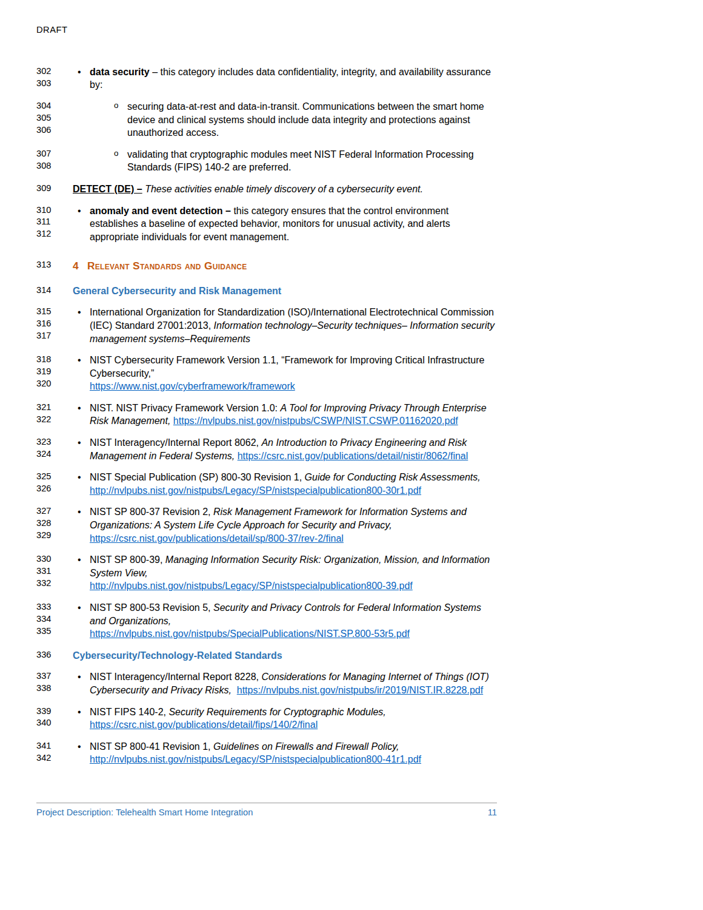DRAFT
302
303
data security – this category includes data confidentiality, integrity, and availability assurance by:
304
305
306
securing data-at-rest and data-in-transit. Communications between the smart home device and clinical systems should include data integrity and protections against unauthorized access.
307
308
validating that cryptographic modules meet NIST Federal Information Processing Standards (FIPS) 140-2 are preferred.
309
DETECT (DE) – These activities enable timely discovery of a cybersecurity event.
310
311
312
anomaly and event detection – this category ensures that the control environment establishes a baseline of expected behavior, monitors for unusual activity, and alerts appropriate individuals for event management.
313
4 Relevant Standards and Guidance
314
General Cybersecurity and Risk Management
315
316
317
International Organization for Standardization (ISO)/International Electrotechnical Commission (IEC) Standard 27001:2013, Information technology–Security techniques– Information security management systems–Requirements
318
319
320
NIST Cybersecurity Framework Version 1.1, “Framework for Improving Critical Infrastructure Cybersecurity,”
https://www.nist.gov/cyberframework/framework
321
322
NIST. NIST Privacy Framework Version 1.0: A Tool for Improving Privacy Through Enterprise Risk Management, https://nvlpubs.nist.gov/nistpubs/CSWP/NIST.CSWP.01162020.pdf
323
324
NIST Interagency/Internal Report 8062, An Introduction to Privacy Engineering and Risk Management in Federal Systems, https://csrc.nist.gov/publications/detail/nistir/8062/final
325
326
NIST Special Publication (SP) 800-30 Revision 1, Guide for Conducting Risk Assessments,
http://nvlpubs.nist.gov/nistpubs/Legacy/SP/nistspecialpublication800-30r1.pdf
327
328
329
NIST SP 800-37 Revision 2, Risk Management Framework for Information Systems and Organizations: A System Life Cycle Approach for Security and Privacy,
https://csrc.nist.gov/publications/detail/sp/800-37/rev-2/final
330
331
332
NIST SP 800-39, Managing Information Security Risk: Organization, Mission, and Information System View,
http://nvlpubs.nist.gov/nistpubs/Legacy/SP/nistspecialpublication800-39.pdf
333
334
335
NIST SP 800-53 Revision 5, Security and Privacy Controls for Federal Information Systems and Organizations,
https://nvlpubs.nist.gov/nistpubs/SpecialPublications/NIST.SP.800-53r5.pdf
336
Cybersecurity/Technology-Related Standards
337
338
NIST Interagency/Internal Report 8228, Considerations for Managing Internet of Things (IOT) Cybersecurity and Privacy Risks, https://nvlpubs.nist.gov/nistpubs/ir/2019/NIST.IR.8228.pdf
339
340
NIST FIPS 140-2, Security Requirements for Cryptographic Modules,
https://csrc.nist.gov/publications/detail/fips/140/2/final
341
342
NIST SP 800-41 Revision 1, Guidelines on Firewalls and Firewall Policy,
http://nvlpubs.nist.gov/nistpubs/Legacy/SP/nistspecialpublication800-41r1.pdf
Project Description: Telehealth Smart Home Integration
11